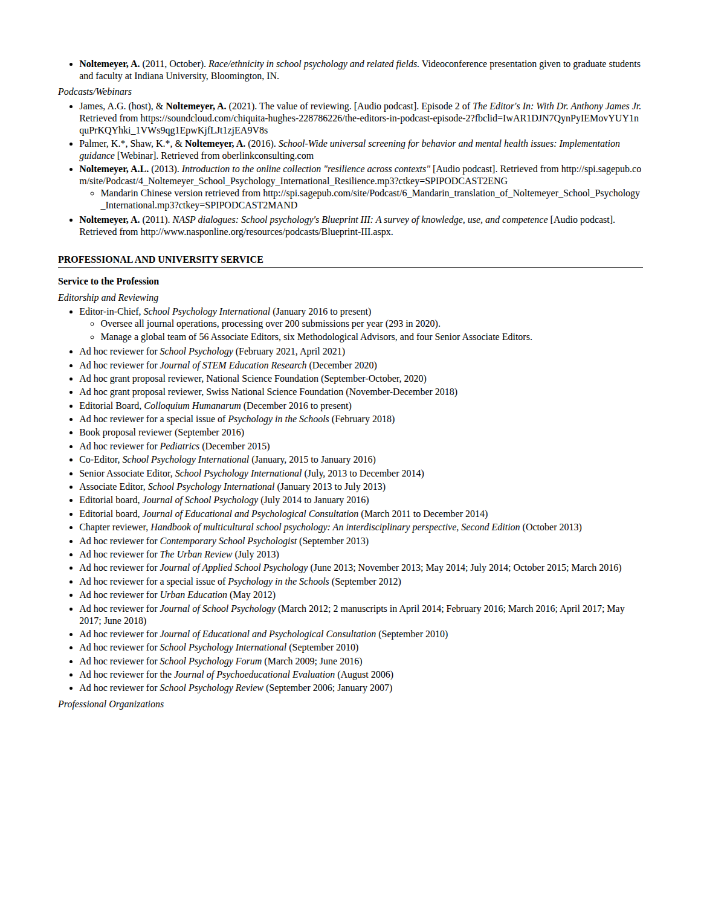Noltemeyer, A. (2011, October). Race/ethnicity in school psychology and related fields. Videoconference presentation given to graduate students and faculty at Indiana University, Bloomington, IN.
Podcasts/Webinars
James, A.G. (host), & Noltemeyer, A. (2021). The value of reviewing. [Audio podcast]. Episode 2 of The Editor's In: With Dr. Anthony James Jr. Retrieved from https://soundcloud.com/chiquita-hughes-228786226/the-editors-in-podcast-episode-2?fbclid=IwAR1DJN7QynPyIEMovYUY1nquPrKQYhki_1VWs9qg1EpwKjfLJt1zjEA9V8s
Palmer, K.*, Shaw, K.*, & Noltemeyer, A. (2016). School-Wide universal screening for behavior and mental health issues: Implementation guidance [Webinar]. Retrieved from oberlinkconsulting.com
Noltemeyer, A.L. (2013). Introduction to the online collection "resilience across contexts" [Audio podcast]. Retrieved from http://spi.sagepub.com/site/Podcast/4_Noltemeyer_School_Psychology_International_Resilience.mp3?ctkey=SPIPODCAST2ENG
Mandarin Chinese version retrieved from http://spi.sagepub.com/site/Podcast/6_Mandarin_translation_of_Noltemeyer_School_Psychology_International.mp3?ctkey=SPIPODCAST2MAND
Noltemeyer, A. (2011). NASP dialogues: School psychology's Blueprint III: A survey of knowledge, use, and competence [Audio podcast]. Retrieved from http://www.nasponline.org/resources/podcasts/Blueprint-III.aspx.
Professional and University Service
Service to the Profession
Editorship and Reviewing
Editor-in-Chief, School Psychology International (January 2016 to present)
Oversee all journal operations, processing over 200 submissions per year (293 in 2020).
Manage a global team of 56 Associate Editors, six Methodological Advisors, and four Senior Associate Editors.
Ad hoc reviewer for School Psychology (February 2021, April 2021)
Ad hoc reviewer for Journal of STEM Education Research (December 2020)
Ad hoc grant proposal reviewer, National Science Foundation (September-October, 2020)
Ad hoc grant proposal reviewer, Swiss National Science Foundation (November-December 2018)
Editorial Board, Colloquium Humanarum (December 2016 to present)
Ad hoc reviewer for a special issue of Psychology in the Schools (February 2018)
Book proposal reviewer (September 2016)
Ad hoc reviewer for Pediatrics (December 2015)
Co-Editor, School Psychology International (January, 2015 to January 2016)
Senior Associate Editor, School Psychology International (July, 2013 to December 2014)
Associate Editor, School Psychology International (January 2013 to July 2013)
Editorial board, Journal of School Psychology (July 2014 to January 2016)
Editorial board, Journal of Educational and Psychological Consultation (March 2011 to December 2014)
Chapter reviewer, Handbook of multicultural school psychology: An interdisciplinary perspective, Second Edition (October 2013)
Ad hoc reviewer for Contemporary School Psychologist (September 2013)
Ad hoc reviewer for The Urban Review (July 2013)
Ad hoc reviewer for Journal of Applied School Psychology (June 2013; November 2013; May 2014; July 2014; October 2015; March 2016)
Ad hoc reviewer for a special issue of Psychology in the Schools (September 2012)
Ad hoc reviewer for Urban Education (May 2012)
Ad hoc reviewer for Journal of School Psychology (March 2012; 2 manuscripts in April 2014; February 2016; March 2016; April 2017; May 2017; June 2018)
Ad hoc reviewer for Journal of Educational and Psychological Consultation (September 2010)
Ad hoc reviewer for School Psychology International (September 2010)
Ad hoc reviewer for School Psychology Forum (March 2009; June 2016)
Ad hoc reviewer for the Journal of Psychoeducational Evaluation (August 2006)
Ad hoc reviewer for School Psychology Review (September 2006; January 2007)
Professional Organizations